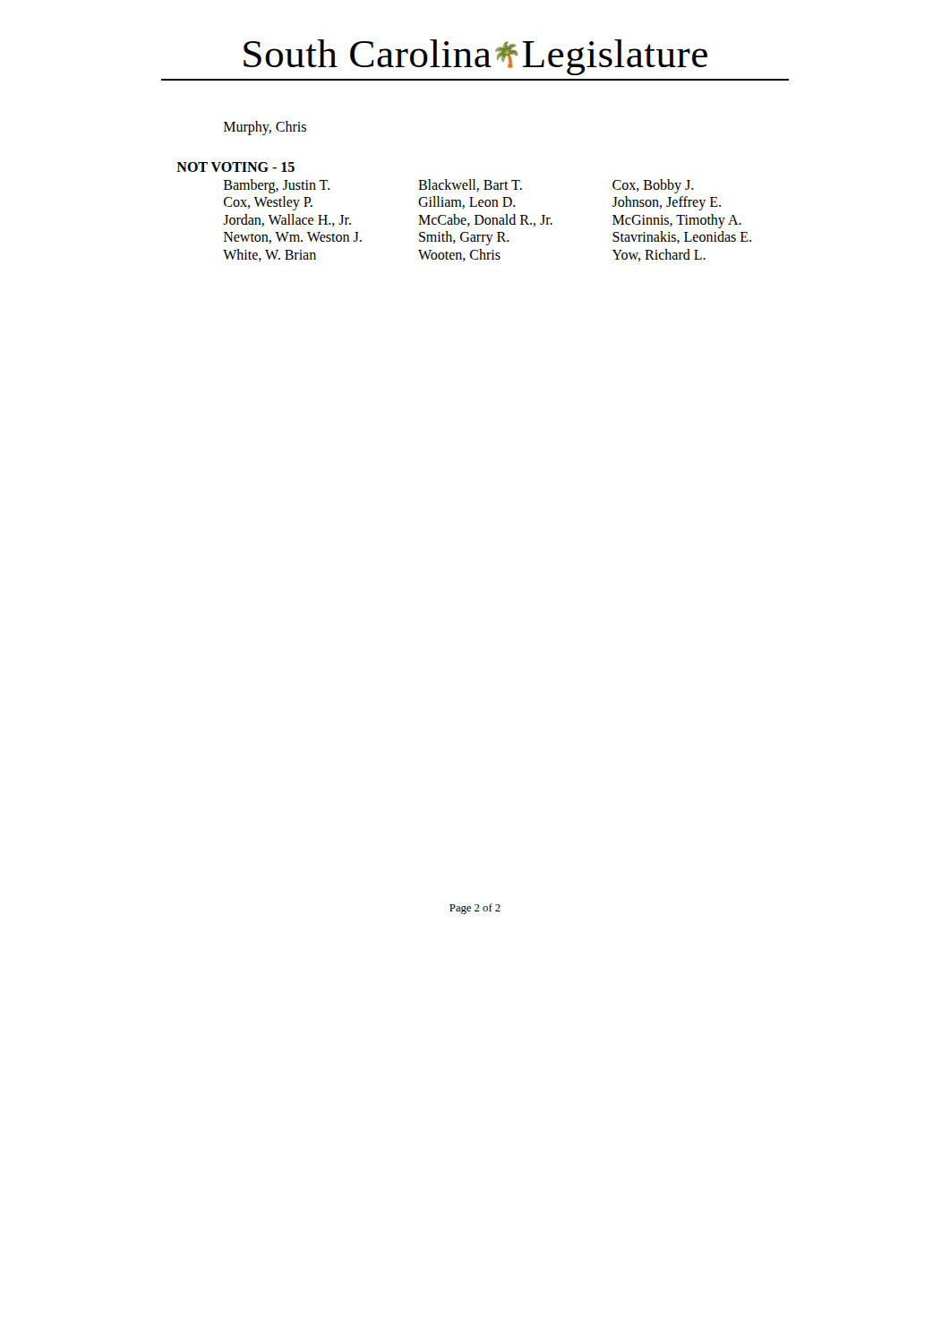South Carolina🌴Legislature
Murphy, Chris
NOT VOTING - 15
| Bamberg, Justin T. | Blackwell, Bart T. | Cox, Bobby J. |
| Cox, Westley P. | Gilliam, Leon D. | Johnson, Jeffrey E. |
| Jordan, Wallace H., Jr. | McCabe, Donald R., Jr. | McGinnis, Timothy A. |
| Newton, Wm. Weston J. | Smith, Garry R. | Stavrinakis, Leonidas E. |
| White, W. Brian | Wooten, Chris | Yow, Richard L. |
Page 2 of 2